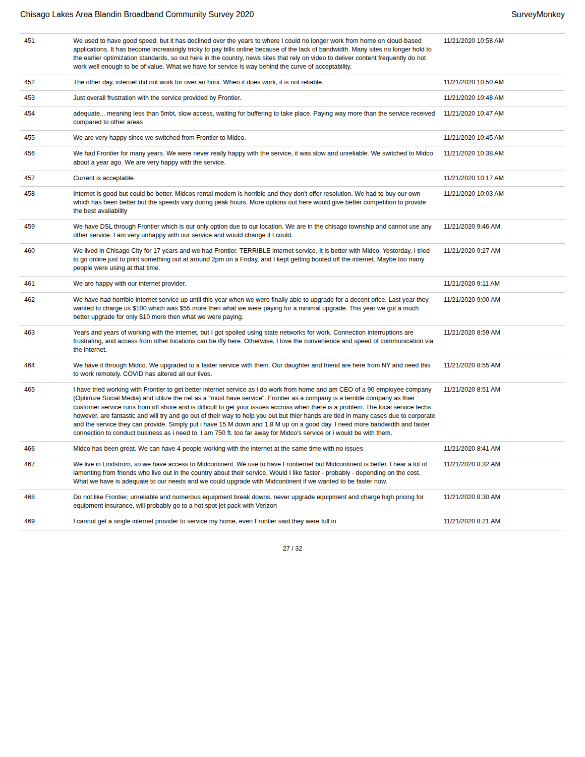Chisago Lakes Area Blandin Broadband Community Survey 2020 SurveyMonkey
| 451 | We used to have good speed, but it has declined over the years to where I could no longer work from home on cloud-based applications. It has become increasingly tricky to pay bills online because of the lack of bandwidth. Many sites no longer hold to the earlier optimization standards, so out here in the country, news sites that rely on video to deliver content frequently do not work well enough to be of value. What we have for service is way behind the curve of acceptability. | 11/21/2020 10:58 AM |
| 452 | The other day, internet did not work for over an hour. When it does work, it is not reliable. | 11/21/2020 10:50 AM |
| 453 | Just overall frustration with the service provided by Frontier. | 11/21/2020 10:48 AM |
| 454 | adequate... meaning less than 5mbt, slow access, waiting for buffering to take place. Paying way more than the service received compared to other areas | 11/21/2020 10:47 AM |
| 455 | We are very happy since we switched from Frontier to Midco. | 11/21/2020 10:45 AM |
| 456 | We had Frontier for many years. We were never really happy with the service, it was slow and unreliable. We switched to Midco about a year ago. We are very happy with the service. | 11/21/2020 10:38 AM |
| 457 | Current is acceptable. | 11/21/2020 10:17 AM |
| 458 | Internet is good but could be better. Midcos rental modem is horrible and they don't offer resolution. We had to buy our own which has been better but the speeds vary during peak hours. More options out here would give better competition to provide the best availability | 11/21/2020 10:03 AM |
| 459 | We have DSL through Frontier which is our only option due to our location. We are in the chisago township and cannot use any other service. I am very unhappy with our service and would change if I could. | 11/21/2020 9:46 AM |
| 460 | We lived in Chisago City for 17 years and we had Frontier. TERRIBLE internet service. It is better with Midco. Yesterday, I tried to go online just to print something out at around 2pm on a Friday, and I kept getting booted off the internet. Maybe too many people were using at that time. | 11/21/2020 9:27 AM |
| 461 | We are happy with our internet provider. | 11/21/2020 9:11 AM |
| 462 | We have had horrible internet service up until this year when we were finally able to upgrade for a decent price. Last year they wanted to charge us $100 which was $55 more then what we were paying for a minimal upgrade. This year we got a much better upgrade for only $10 more then what we were paying. | 11/21/2020 9:00 AM |
| 463 | Years and years of working with the internet, but I got spoiled using state networks for work. Connection interruptions are frustrating, and access from other locations can be iffy here. Otherwise, I love the convenience and speed of communication via the internet. | 11/21/2020 8:59 AM |
| 464 | We have it through Midco. We upgraded to a faster service with them. Our daughter and friend are here from NY and need this to work remotely. COVID has altered all our lives. | 11/21/2020 8:55 AM |
| 465 | I have tried working with Frontier to get better internet service as i do work from home and am CEO of a 90 employee company (Optimize Social Media) and utilize the net as a "must have service". Frontier as a company is a terrible company as thier customer service runs from off shore and is difficult to get your issues accross when there is a problem. The local service techs however, are fantastic and will try and go out of their way to help you out but thier hands are tied in many cases due to corporate and the service they can provide. Simply put i have 15 M down and 1.8 M up on a good day. I need more bandwidth and faster connection to conduct business as i need to. I am 750 ft. too far away for Midco's service or i would be with them. | 11/21/2020 8:51 AM |
| 466 | Midco has been great. We can have 4 people working with the internet at the same time with no issues | 11/21/2020 8:41 AM |
| 467 | We live in Lindstrom, so we have access to Midcontinent. We use to have Frontiernet but Midcontinent is better. I hear a lot of lamenting from friends who live out in the country about their service. Would I like faster - probably - depending on the cost. What we have is adequate to our needs and we could upgrade with Midcontinent if we wanted to be faster now. | 11/21/2020 8:32 AM |
| 468 | Do not like Frontier, unreliable and numerous equipment break downs, never upgrade equipment and charge high pricing for equipment insurance, will probably go to a hot spot jet pack with Verizon | 11/21/2020 8:30 AM |
| 469 | I cannot get a single internet provider to service my home, even Frontier said they were full in | 11/21/2020 8:21 AM |
27 / 32